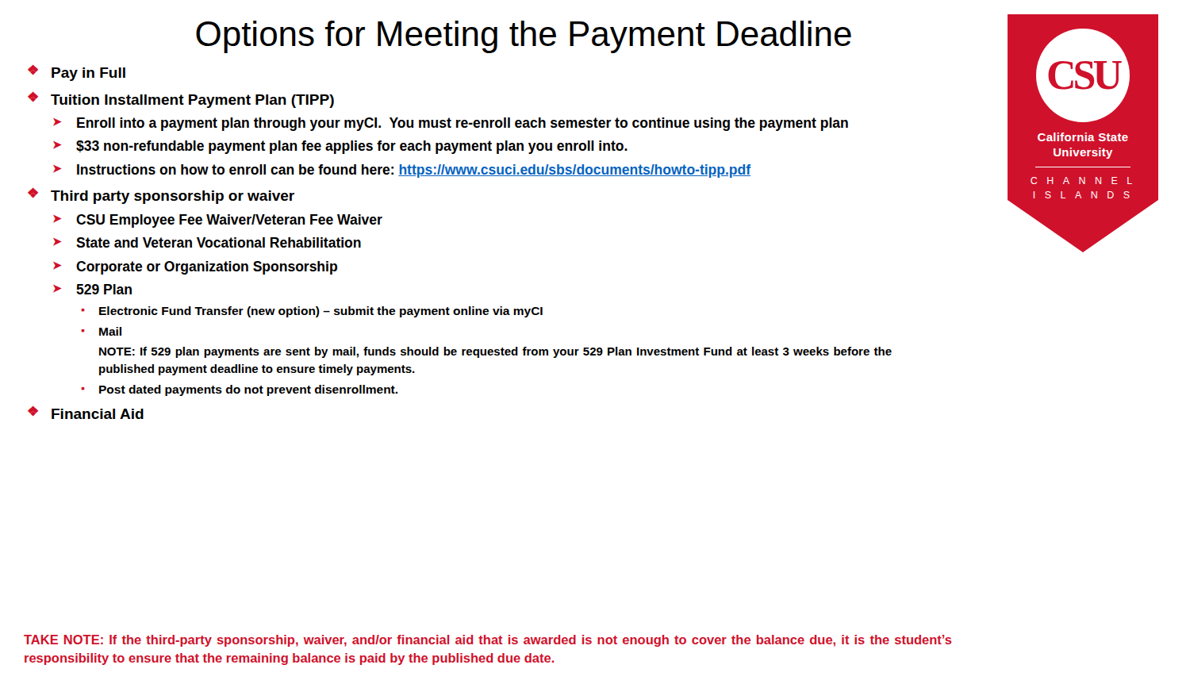CSU
California State
University
C H A N N E L
I S L A N D S
Options for Meeting the Payment Deadline
Pay in Full
Tuition Installment Payment Plan (TIPP)
Enroll into a payment plan through your myCI. You must re-enroll each semester to continue using the payment plan
$33 non-refundable payment plan fee applies for each payment plan you enroll into.
Instructions on how to enroll can be found here: https://www.csuci.edu/sbs/documents/howto-tipp.pdf
Third party sponsorship or waiver
CSU Employee Fee Waiver/Veteran Fee Waiver
State and Veteran Vocational Rehabilitation
Corporate or Organization Sponsorship
529 Plan
Electronic Fund Transfer (new option) – submit the payment online via myCI
Mail
NOTE: If 529 plan payments are sent by mail, funds should be requested from your 529 Plan Investment Fund at least 3 weeks before the published payment deadline to ensure timely payments.
Post dated payments do not prevent disenrollment.
Financial Aid
TAKE NOTE: If the third-party sponsorship, waiver, and/or financial aid that is awarded is not enough to cover the balance due, it is the student’s responsibility to ensure that the remaining balance is paid by the published due date.